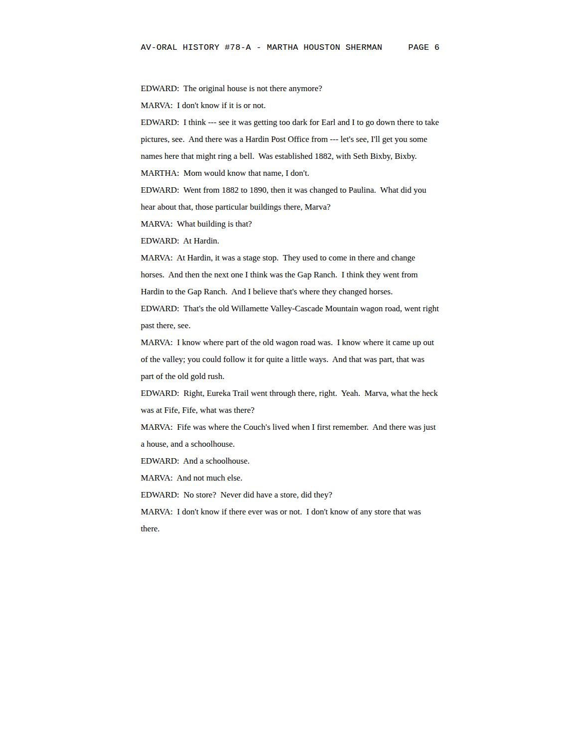AV-ORAL HISTORY #78-A - MARTHA HOUSTON SHERMAN PAGE 6
EDWARD: The original house is not there anymore?
MARVA: I don't know if it is or not.
EDWARD: I think --- see it was getting too dark for Earl and I to go down there to take pictures, see. And there was a Hardin Post Office from --- let's see, I'll get you some names here that might ring a bell. Was established 1882, with Seth Bixby, Bixby.
MARTHA: Mom would know that name, I don't.
EDWARD: Went from 1882 to 1890, then it was changed to Paulina. What did you hear about that, those particular buildings there, Marva?
MARVA: What building is that?
EDWARD: At Hardin.
MARVA: At Hardin, it was a stage stop. They used to come in there and change horses. And then the next one I think was the Gap Ranch. I think they went from Hardin to the Gap Ranch. And I believe that's where they changed horses.
EDWARD: That's the old Willamette Valley-Cascade Mountain wagon road, went right past there, see.
MARVA: I know where part of the old wagon road was. I know where it came up out of the valley; you could follow it for quite a little ways. And that was part, that was part of the old gold rush.
EDWARD: Right, Eureka Trail went through there, right. Yeah. Marva, what the heck was at Fife, Fife, what was there?
MARVA: Fife was where the Couch's lived when I first remember. And there was just a house, and a schoolhouse.
EDWARD: And a schoolhouse.
MARVA: And not much else.
EDWARD: No store? Never did have a store, did they?
MARVA: I don't know if there ever was or not. I don't know of any store that was there.